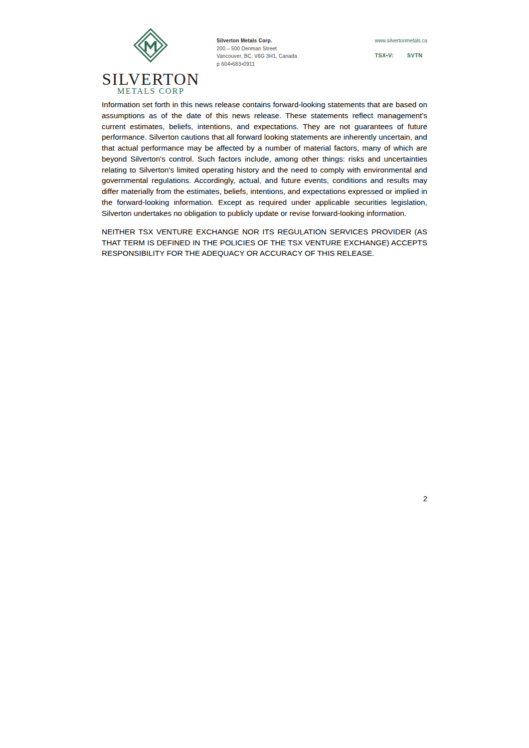SILVERTON
METALS CORP
Silverton Metals Corp.
200 – 500 Denman Street
Vancouver, BC, V6G 3H1, Canada
p 604•683•0911
www.silvertonmetals.ca
TSX•V:SVTN
Information set forth in this news release contains forward-looking statements that are based on assumptions as of the date of this news release. These statements reflect management's current estimates, beliefs, intentions, and expectations. They are not guarantees of future performance. Silverton cautions that all forward looking statements are inherently uncertain, and that actual performance may be affected by a number of material factors, many of which are beyond Silverton's control. Such factors include, among other things: risks and uncertainties relating to Silverton's limited operating history and the need to comply with environmental and governmental regulations. Accordingly, actual, and future events, conditions and results may differ materially from the estimates, beliefs, intentions, and expectations expressed or implied in the forward-looking information. Except as required under applicable securities legislation, Silverton undertakes no obligation to publicly update or revise forward-looking information.
NEITHER TSX VENTURE EXCHANGE NOR ITS REGULATION SERVICES PROVIDER (AS THAT TERM IS DEFINED IN THE POLICIES OF THE TSX VENTURE EXCHANGE) ACCEPTS RESPONSIBILITY FOR THE ADEQUACY OR ACCURACY OF THIS RELEASE.
2